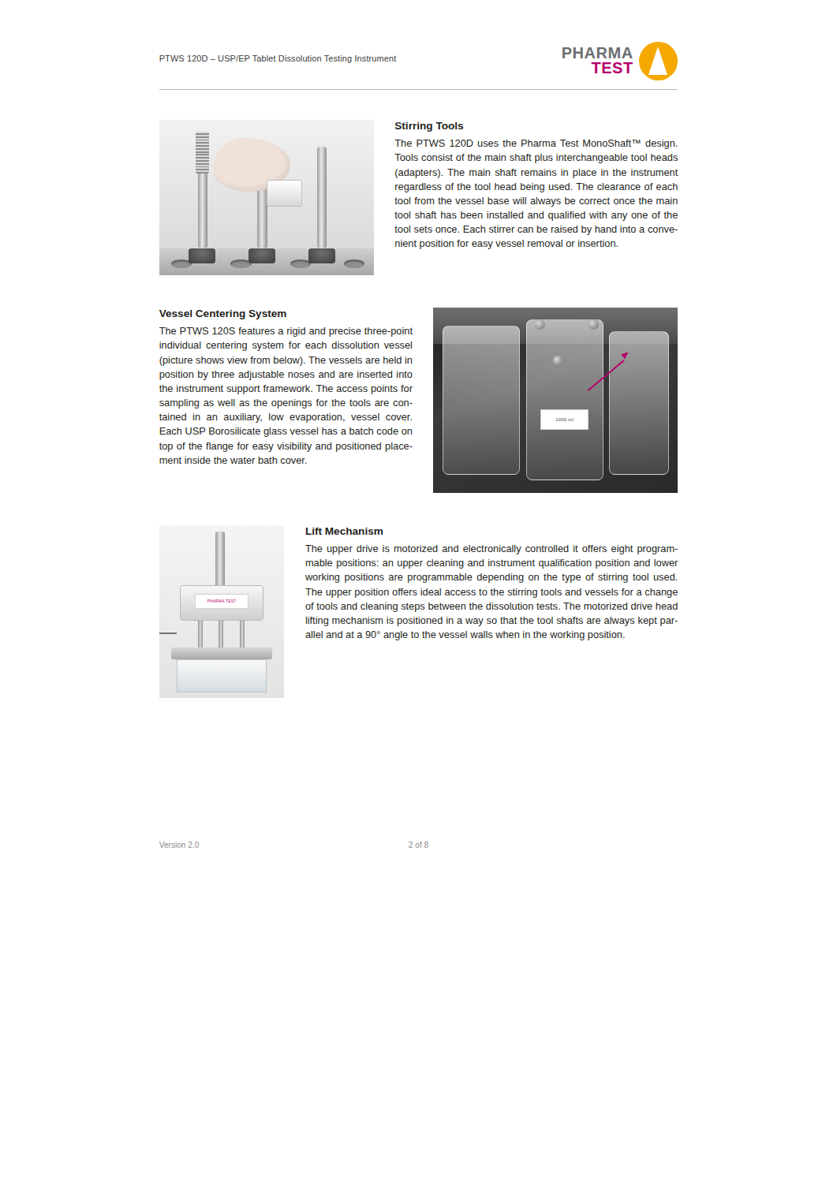PTWS 120D – USP/EP Tablet Dissolution Testing Instrument
PHARMA TEST
Stirring Tools
The PTWS 120D uses the Pharma Test MonoShaft™ design. Tools consist of the main shaft plus interchangeable tool heads (adapters). The main shaft remains in place in the instrument regardless of the tool head being used. The clearance of each tool from the vessel base will always be correct once the main tool shaft has been installed and qualified with any one of the tool sets once. Each stirrer can be raised by hand into a convenient position for easy vessel removal or insertion.
Vessel Centering System
The PTWS 120S features a rigid and precise three-point individual centering system for each dissolution vessel (picture shows view from below). The vessels are held in position by three adjustable noses and are inserted into the instrument support framework. The access points for sampling as well as the openings for the tools are contained in an auxiliary, low evaporation, vessel cover. Each USP Borosilicate glass vessel has a batch code on top of the flange for easy visibility and positioned placement inside the water bath cover.
1000 ml
PHARMA TEST
Lift Mechanism
The upper drive is motorized and electronically controlled it offers eight programmable positions: an upper cleaning and instrument qualification position and lower working positions are programmable depending on the type of stirring tool used. The upper position offers ideal access to the stirring tools and vessels for a change of tools and cleaning steps between the dissolution tests. The motorized drive head lifting mechanism is positioned in a way so that the tool shafts are always kept parallel and at a 90° angle to the vessel walls when in the working position.
Version 2.0
2 of 8